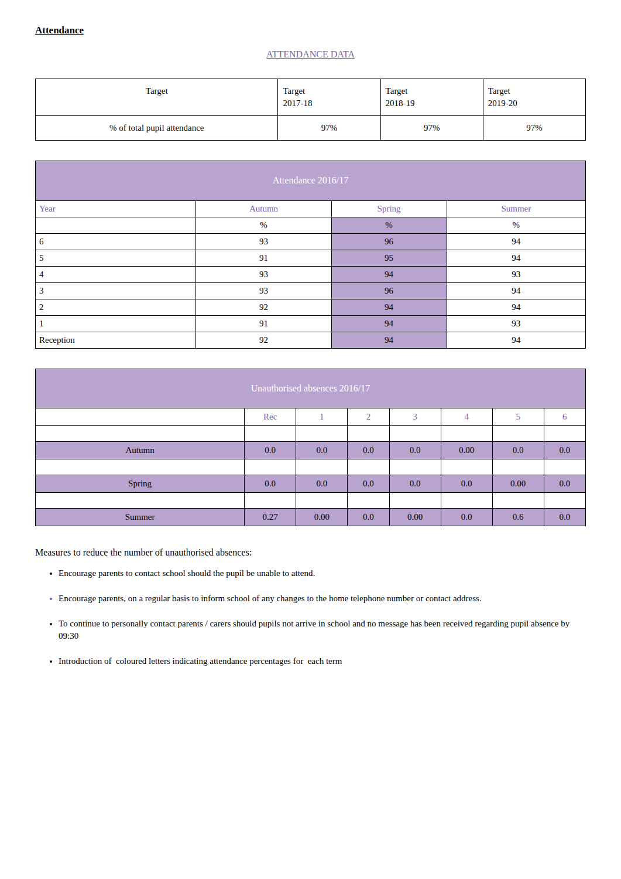Attendance
ATTENDANCE DATA
| Target | Target 2017-18 | Target 2018-19 | Target 2019-20 |
| % of total pupil attendance | 97% | 97% | 97% |
Attendance 2016/17
| Year | Autumn | Spring | Summer |
| --- | --- | --- | --- |
| | % | % | % |
| 6 | 93 | 96 | 94 |
| 5 | 91 | 95 | 94 |
| 4 | 93 | 94 | 93 |
| 3 | 93 | 96 | 94 |
| 2 | 92 | 94 | 94 |
| 1 | 91 | 94 | 93 |
| Reception | 92 | 94 | 94 |
Unauthorised absences 2016/17
| | Rec | 1 | 2 | 3 | 4 | 5 | 6 |
| --- | --- | --- | --- | --- | --- | --- | --- |
| Autumn | 0.0 | 0.0 | 0.0 | 0.0 | 0.00 | 0.0 | 0.0 |
| Spring | 0.0 | 0.0 | 0.0 | 0.0 | 0.0 | 0.00 | 0.0 |
| Summer | 0.27 | 0.00 | 0.0 | 0.00 | 0.0 | 0.6 | 0.0 |
Measures to reduce the number of unauthorised absences:
Encourage parents to contact school should the pupil be unable to attend.
Encourage parents, on a regular basis to inform school of any changes to the home telephone number or contact address.
To continue to personally contact parents / carers should pupils not arrive in school and no message has been received regarding pupil absence by 09:30
Introduction of coloured letters indicating attendance percentages for each term